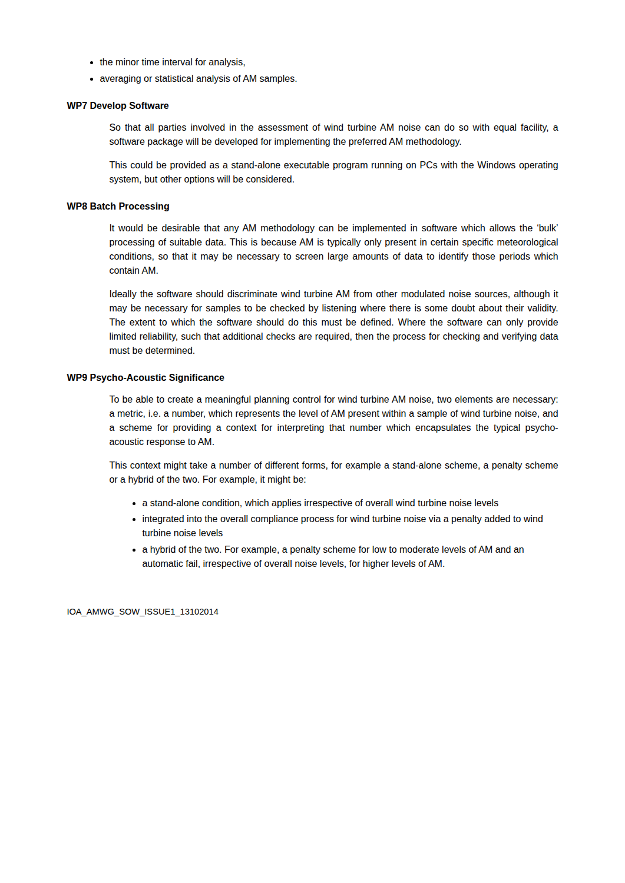the minor time interval for analysis,
averaging or statistical analysis of AM samples.
WP7 Develop Software
So that all parties involved in the assessment of wind turbine AM noise can do so with equal facility, a software package will be developed for implementing the preferred AM methodology.
This could be provided as a stand-alone executable program running on PCs with the Windows operating system, but other options will be considered.
WP8 Batch Processing
It would be desirable that any AM methodology can be implemented in software which allows the ‘bulk’ processing of suitable data. This is because AM is typically only present in certain specific meteorological conditions, so that it may be necessary to screen large amounts of data to identify those periods which contain AM.
Ideally the software should discriminate wind turbine AM from other modulated noise sources, although it may be necessary for samples to be checked by listening where there is some doubt about their validity. The extent to which the software should do this must be defined. Where the software can only provide limited reliability, such that additional checks are required, then the process for checking and verifying data must be determined.
WP9 Psycho-Acoustic Significance
To be able to create a meaningful planning control for wind turbine AM noise, two elements are necessary: a metric, i.e. a number, which represents the level of AM present within a sample of wind turbine noise, and a scheme for providing a context for interpreting that number which encapsulates the typical psycho-acoustic response to AM.
This context might take a number of different forms, for example a stand-alone scheme, a penalty scheme or a hybrid of the two. For example, it might be:
a stand-alone condition, which applies irrespective of overall wind turbine noise levels
integrated into the overall compliance process for wind turbine noise via a penalty added to wind turbine noise levels
a hybrid of the two. For example, a penalty scheme for low to moderate levels of AM and an automatic fail, irrespective of overall noise levels, for higher levels of AM.
IOA_AMWG_SOW_ISSUE1_13102014